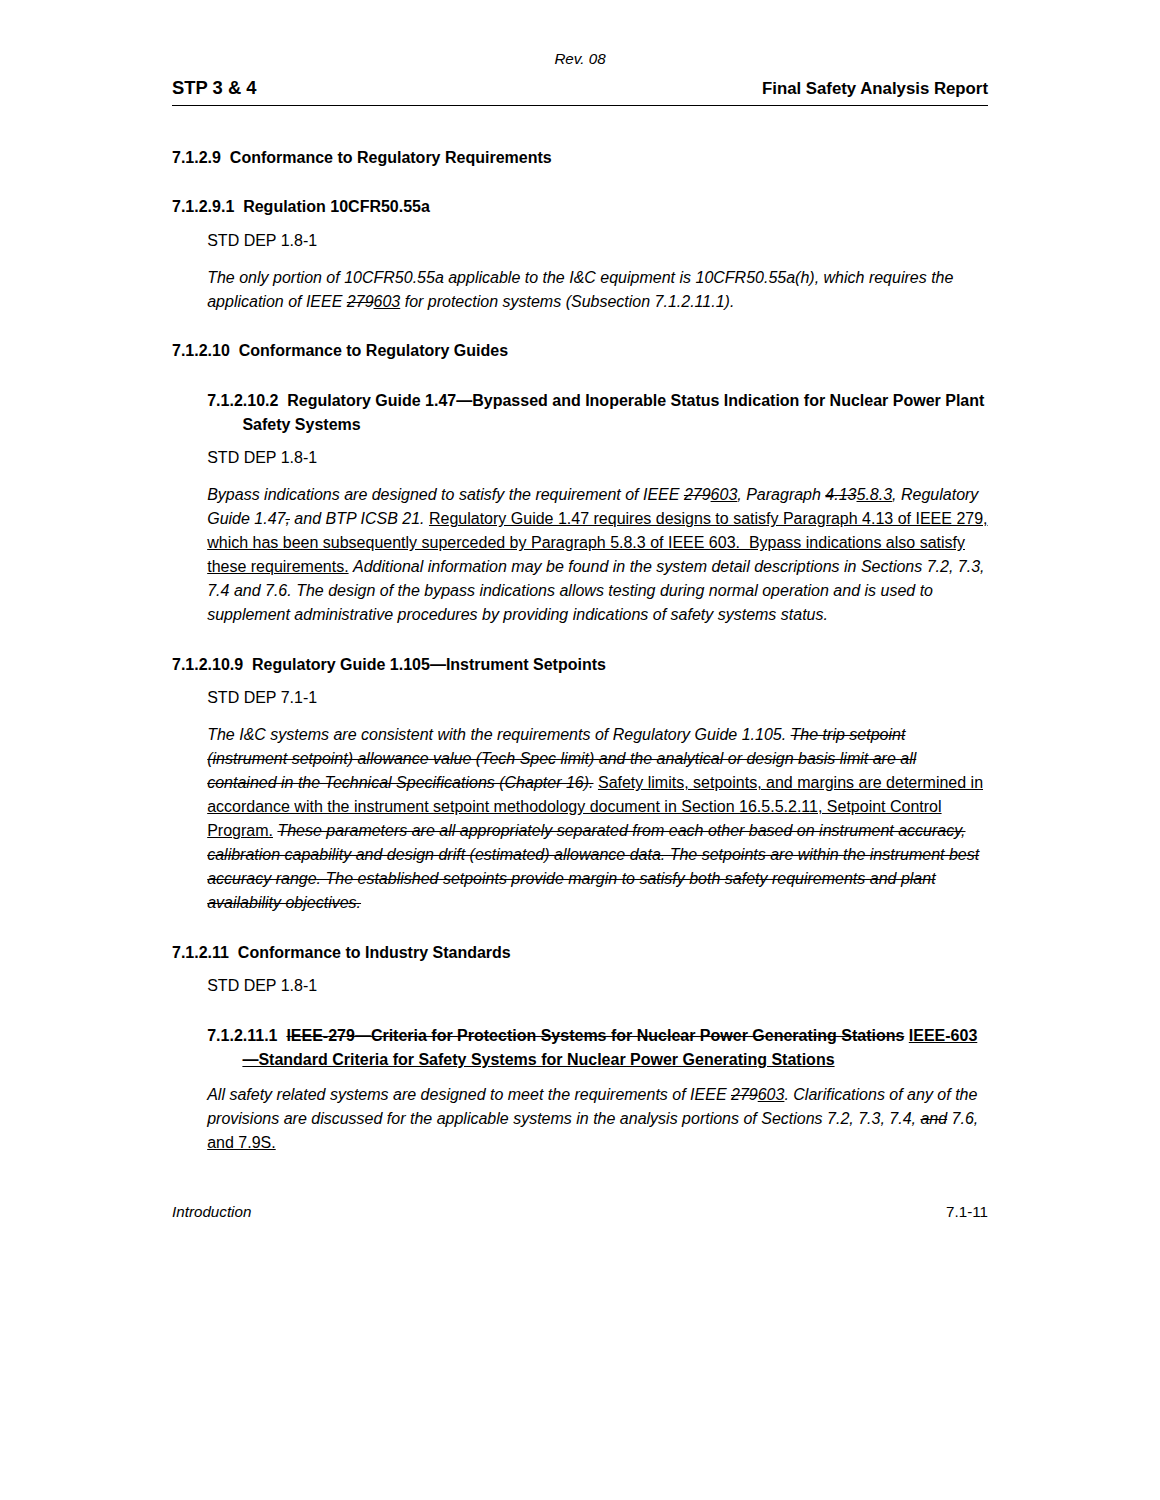Rev. 08
STP 3 & 4 Final Safety Analysis Report
7.1.2.9 Conformance to Regulatory Requirements
7.1.2.9.1 Regulation 10CFR50.55a
STD DEP 1.8-1
The only portion of 10CFR50.55a applicable to the I&C equipment is 10CFR50.55a(h), which requires the application of IEEE 279603 for protection systems (Subsection 7.1.2.11.1).
7.1.2.10 Conformance to Regulatory Guides
7.1.2.10.2 Regulatory Guide 1.47—Bypassed and Inoperable Status Indication for Nuclear Power Plant Safety Systems
STD DEP 1.8-1
Bypass indications are designed to satisfy the requirement of IEEE 279603, Paragraph 4.135.8.3, Regulatory Guide 1.47, and BTP ICSB 21. Regulatory Guide 1.47 requires designs to satisfy Paragraph 4.13 of IEEE 279, which has been subsequently superceded by Paragraph 5.8.3 of IEEE 603. Bypass indications also satisfy these requirements. Additional information may be found in the system detail descriptions in Sections 7.2, 7.3, 7.4 and 7.6. The design of the bypass indications allows testing during normal operation and is used to supplement administrative procedures by providing indications of safety systems status.
7.1.2.10.9 Regulatory Guide 1.105—Instrument Setpoints
STD DEP 7.1-1
The I&C systems are consistent with the requirements of Regulatory Guide 1.105. The trip setpoint (instrument setpoint) allowance value (Tech Spec limit) and the analytical or design basis limit are all contained in the Technical Specifications (Chapter 16). Safety limits, setpoints, and margins are determined in accordance with the instrument setpoint methodology document in Section 16.5.5.2.11, Setpoint Control Program. These parameters are all appropriately separated from each other based on instrument accuracy, calibration capability and design drift (estimated) allowance data. The setpoints are within the instrument best accuracy range. The established setpoints provide margin to satisfy both safety requirements and plant availability objectives.
7.1.2.11 Conformance to Industry Standards
STD DEP 1.8-1
7.1.2.11.1 IEEE-279—Criteria for Protection Systems for Nuclear Power Generating Stations IEEE-603—Standard Criteria for Safety Systems for Nuclear Power Generating Stations
All safety related systems are designed to meet the requirements of IEEE 279603. Clarifications of any of the provisions are discussed for the applicable systems in the analysis portions of Sections 7.2, 7.3, 7.4, and 7.6, and 7.9S.
Introduction 7.1-11